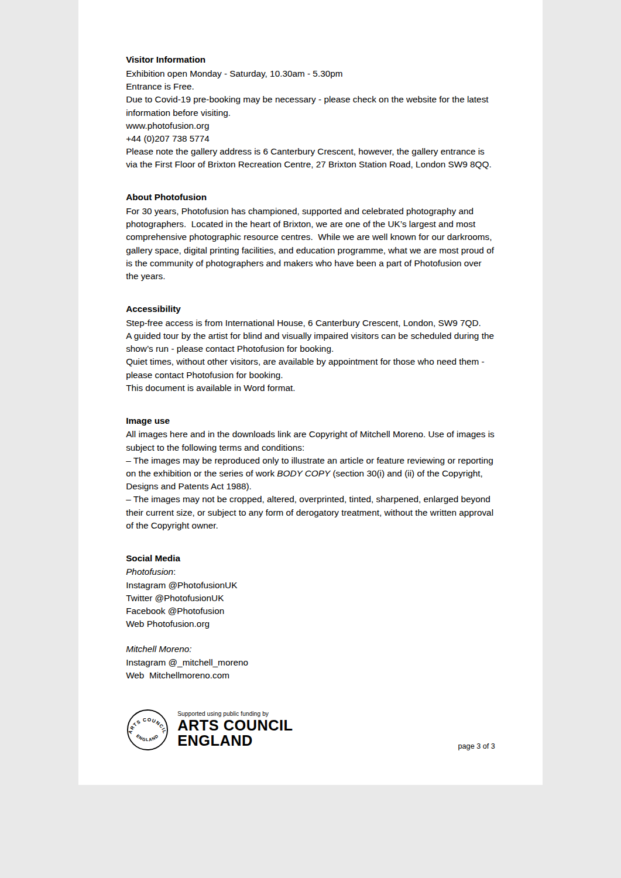Visitor Information
Exhibition open Monday - Saturday, 10.30am - 5.30pm
Entrance is Free.
Due to Covid-19 pre-booking may be necessary - please check on the website for the latest information before visiting.
www.photofusion.org
+44 (0)207 738 5774
Please note the gallery address is 6 Canterbury Crescent, however, the gallery entrance is via the First Floor of Brixton Recreation Centre, 27 Brixton Station Road, London SW9 8QQ.
About Photofusion
For 30 years, Photofusion has championed, supported and celebrated photography and photographers. Located in the heart of Brixton, we are one of the UK’s largest and most comprehensive photographic resource centres. While we are well known for our darkrooms, gallery space, digital printing facilities, and education programme, what we are most proud of is the community of photographers and makers who have been a part of Photofusion over the years.
Accessibility
Step-free access is from International House, 6 Canterbury Crescent, London, SW9 7QD.
A guided tour by the artist for blind and visually impaired visitors can be scheduled during the show’s run - please contact Photofusion for booking.
Quiet times, without other visitors, are available by appointment for those who need them - please contact Photofusion for booking.
This document is available in Word format.
Image use
All images here and in the downloads link are Copyright of Mitchell Moreno. Use of images is subject to the following terms and conditions:
– The images may be reproduced only to illustrate an article or feature reviewing or reporting on the exhibition or the series of work BODY COPY (section 30(i) and (ii) of the Copyright, Designs and Patents Act 1988).
– The images may not be cropped, altered, overprinted, tinted, sharpened, enlarged beyond their current size, or subject to any form of derogatory treatment, without the written approval of the Copyright owner.
Social Media
Photofusion:
Instagram @PhotofusionUK
Twitter @PhotofusionUK
Facebook @Photofusion
Web Photofusion.org
Mitchell Moreno:
Instagram @_mitchell_moreno
Web Mitchellmoreno.com
ARTS COUNCIL ENGLAND
Supported using public funding by ARTS COUNCIL ENGLAND
page 3 of 3